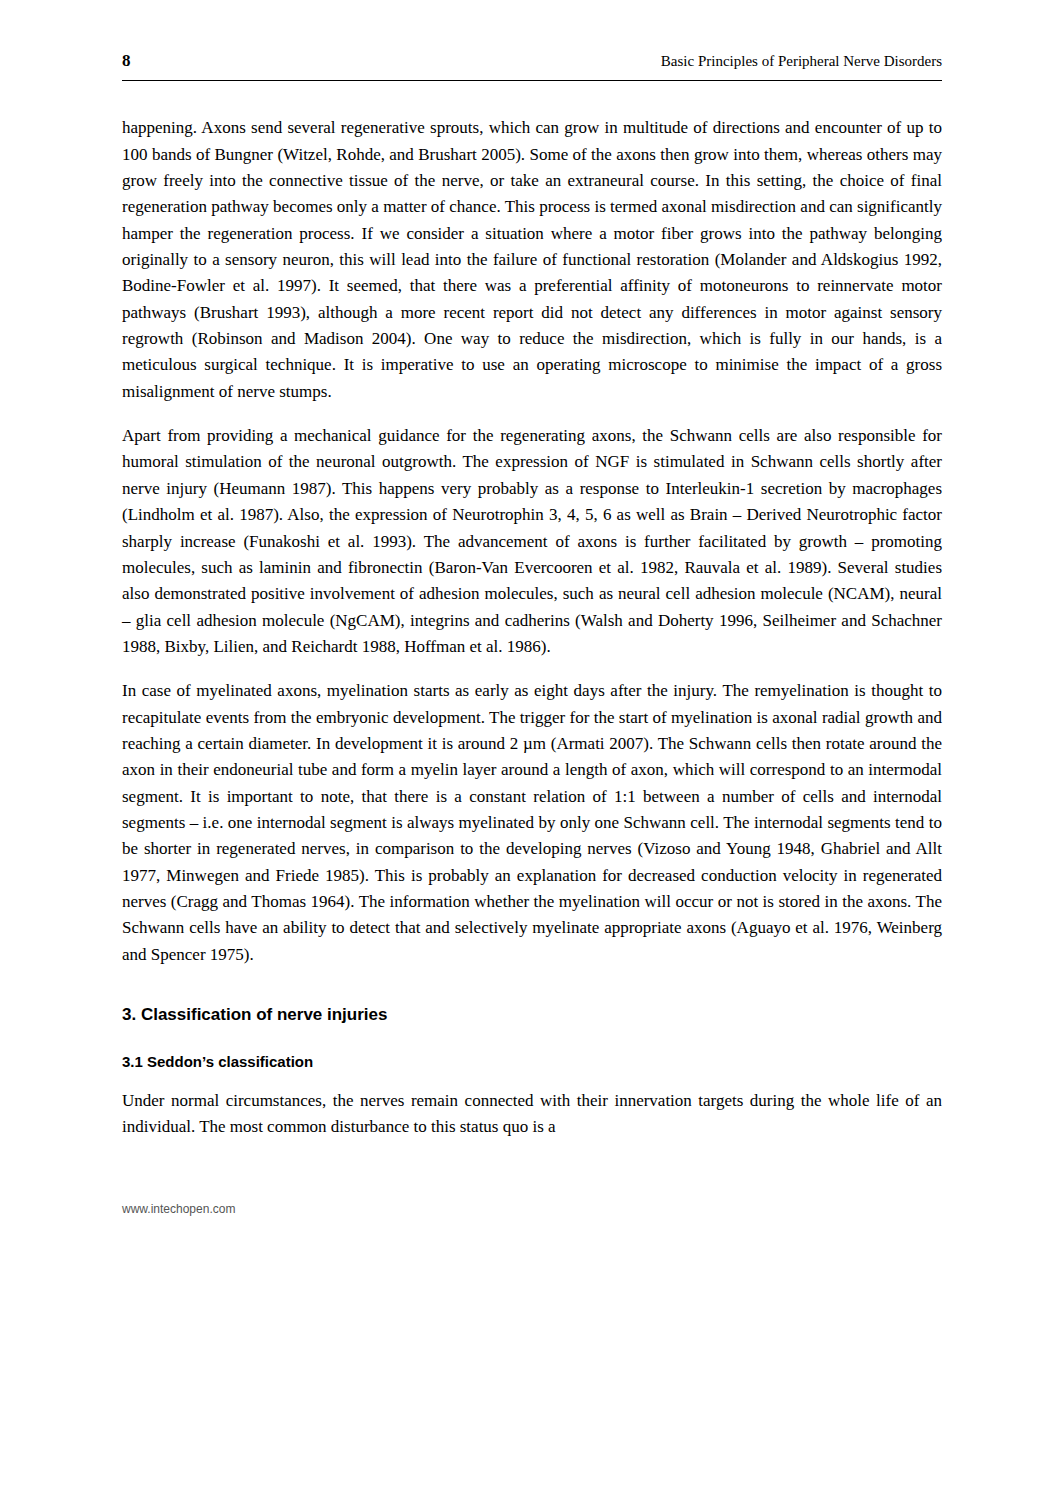8 Basic Principles of Peripheral Nerve Disorders
happening. Axons send several regenerative sprouts, which can grow in multitude of directions and encounter of up to 100 bands of Bungner (Witzel, Rohde, and Brushart 2005). Some of the axons then grow into them, whereas others may grow freely into the connective tissue of the nerve, or take an extraneural course. In this setting, the choice of final regeneration pathway becomes only a matter of chance. This process is termed axonal misdirection and can significantly hamper the regeneration process. If we consider a situation where a motor fiber grows into the pathway belonging originally to a sensory neuron, this will lead into the failure of functional restoration (Molander and Aldskogius 1992, Bodine-Fowler et al. 1997). It seemed, that there was a preferential affinity of motoneurons to reinnervate motor pathways (Brushart 1993), although a more recent report did not detect any differences in motor against sensory regrowth (Robinson and Madison 2004). One way to reduce the misdirection, which is fully in our hands, is a meticulous surgical technique. It is imperative to use an operating microscope to minimise the impact of a gross misalignment of nerve stumps.
Apart from providing a mechanical guidance for the regenerating axons, the Schwann cells are also responsible for humoral stimulation of the neuronal outgrowth. The expression of NGF is stimulated in Schwann cells shortly after nerve injury (Heumann 1987). This happens very probably as a response to Interleukin-1 secretion by macrophages (Lindholm et al. 1987). Also, the expression of Neurotrophin 3, 4, 5, 6 as well as Brain – Derived Neurotrophic factor sharply increase (Funakoshi et al. 1993). The advancement of axons is further facilitated by growth – promoting molecules, such as laminin and fibronectin (Baron-Van Evercooren et al. 1982, Rauvala et al. 1989). Several studies also demonstrated positive involvement of adhesion molecules, such as neural cell adhesion molecule (NCAM), neural – glia cell adhesion molecule (NgCAM), integrins and cadherins (Walsh and Doherty 1996, Seilheimer and Schachner 1988, Bixby, Lilien, and Reichardt 1988, Hoffman et al. 1986).
In case of myelinated axons, myelination starts as early as eight days after the injury. The remyelination is thought to recapitulate events from the embryonic development. The trigger for the start of myelination is axonal radial growth and reaching a certain diameter. In development it is around 2 µm (Armati 2007). The Schwann cells then rotate around the axon in their endoneurial tube and form a myelin layer around a length of axon, which will correspond to an intermodal segment. It is important to note, that there is a constant relation of 1:1 between a number of cells and internodal segments – i.e. one internodal segment is always myelinated by only one Schwann cell. The internodal segments tend to be shorter in regenerated nerves, in comparison to the developing nerves (Vizoso and Young 1948, Ghabriel and Allt 1977, Minwegen and Friede 1985). This is probably an explanation for decreased conduction velocity in regenerated nerves (Cragg and Thomas 1964). The information whether the myelination will occur or not is stored in the axons. The Schwann cells have an ability to detect that and selectively myelinate appropriate axons (Aguayo et al. 1976, Weinberg and Spencer 1975).
3. Classification of nerve injuries
3.1 Seddon’s classification
Under normal circumstances, the nerves remain connected with their innervation targets during the whole life of an individual. The most common disturbance to this status quo is a
www.intechopen.com